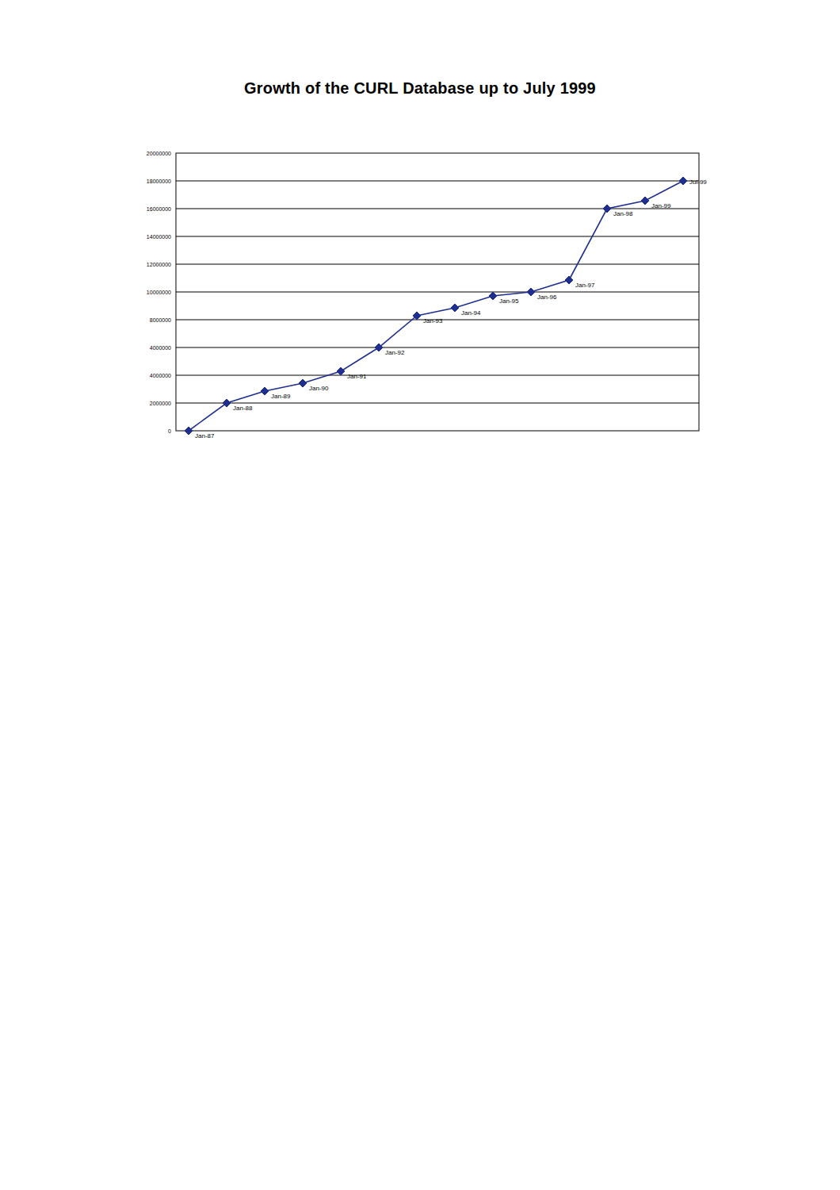Growth of the CURL Database up to July 1999
20000000 18000000 16000000 14000000 12000000 10000000 8000000 4000000 4000000 2000000 0 Jan-87 Jan-88 Jan-89 Jan-90 Jan-91 Jan-92 Jan-93 Jan-94 Jan-95 Jan-96 Jan-97 Jan-98 Jan-99 Jul-99